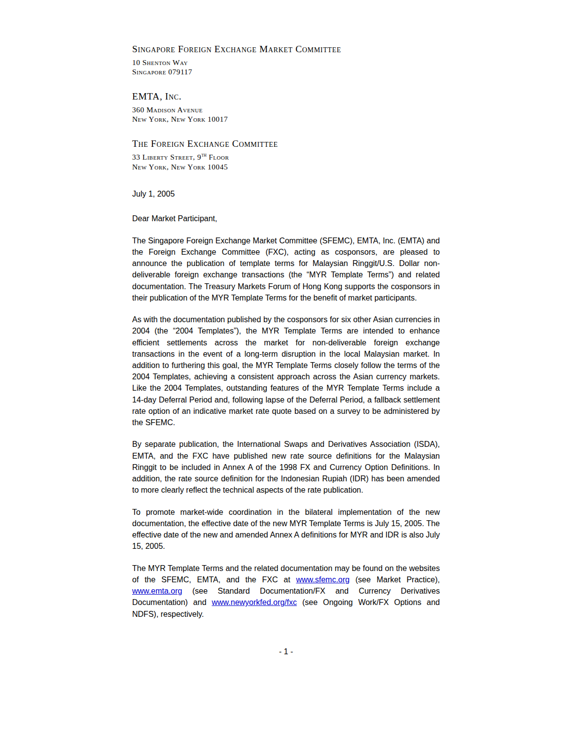Singapore Foreign Exchange Market Committee
10 Shenton Way
Singapore 079117
EMTA, Inc.
360 Madison Avenue
New York, New York 10017
The Foreign Exchange Committee
33 Liberty Street, 9th Floor
New York, New York 10045
July 1, 2005
Dear Market Participant,
The Singapore Foreign Exchange Market Committee (SFEMC), EMTA, Inc. (EMTA) and the Foreign Exchange Committee (FXC), acting as cosponsors, are pleased to announce the publication of template terms for Malaysian Ringgit/U.S. Dollar non-deliverable foreign exchange transactions (the “MYR Template Terms”) and related documentation. The Treasury Markets Forum of Hong Kong supports the cosponsors in their publication of the MYR Template Terms for the benefit of market participants.
As with the documentation published by the cosponsors for six other Asian currencies in 2004 (the “2004 Templates”), the MYR Template Terms are intended to enhance efficient settlements across the market for non-deliverable foreign exchange transactions in the event of a long-term disruption in the local Malaysian market. In addition to furthering this goal, the MYR Template Terms closely follow the terms of the 2004 Templates, achieving a consistent approach across the Asian currency markets. Like the 2004 Templates, outstanding features of the MYR Template Terms include a 14-day Deferral Period and, following lapse of the Deferral Period, a fallback settlement rate option of an indicative market rate quote based on a survey to be administered by the SFEMC.
By separate publication, the International Swaps and Derivatives Association (ISDA), EMTA, and the FXC have published new rate source definitions for the Malaysian Ringgit to be included in Annex A of the 1998 FX and Currency Option Definitions. In addition, the rate source definition for the Indonesian Rupiah (IDR) has been amended to more clearly reflect the technical aspects of the rate publication.
To promote market-wide coordination in the bilateral implementation of the new documentation, the effective date of the new MYR Template Terms is July 15, 2005. The effective date of the new and amended Annex A definitions for MYR and IDR is also July 15, 2005.
The MYR Template Terms and the related documentation may be found on the websites of the SFEMC, EMTA, and the FXC at www.sfemc.org (see Market Practice), www.emta.org (see Standard Documentation/FX and Currency Derivatives Documentation) and www.newyorkfed.org/fxc (see Ongoing Work/FX Options and NDFS), respectively.
- 1 -